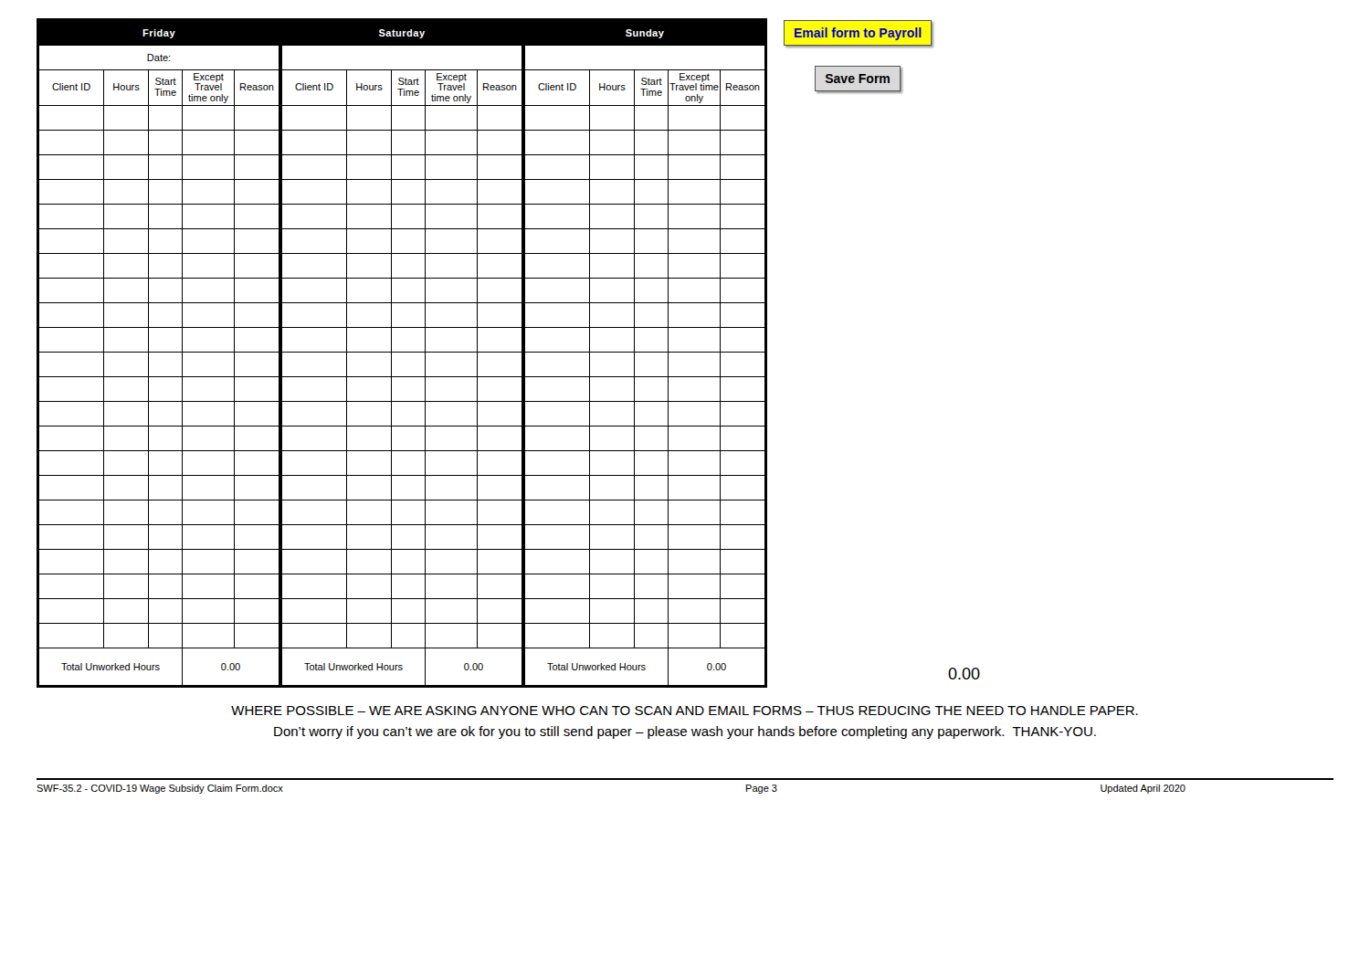| Friday | Saturday | Sunday |
| Date: | | |
| Client ID | Hours | Start Time | Except Travel time only | Reason | Client ID | Hours | Start Time | Except Travel time only | Reason | Client ID | Hours | Start Time | Except Travel time only | Reason |
| Total Unworked Hours | 0.00 | Total Unworked Hours | 0.00 | Total Unworked Hours | 0.00 |
Email form to Payroll
Save Form
0.00
WHERE POSSIBLE – WE ARE ASKING ANYONE WHO CAN TO SCAN AND EMAIL FORMS – THUS REDUCING THE NEED TO HANDLE PAPER.
Don’t worry if you can’t we are ok for you to still send paper – please wash your hands before completing any paperwork. THANK-YOU.
SWF-35.2 - COVID-19 Wage Subsidy Claim Form.docx Page 3 Updated April 2020